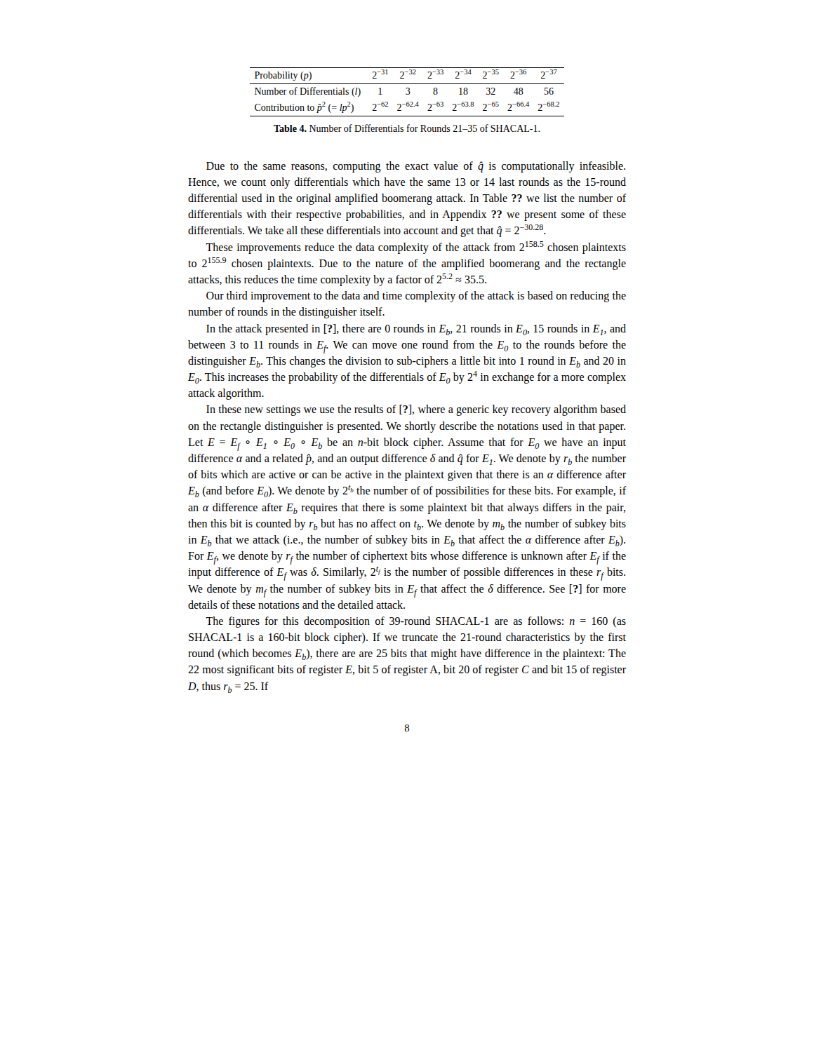| Probability ( p ) | 2 −31 | 2 −32 | 2 −33 | 2 −34 | 2 −35 | 2 −36 | 2 −37 |
| Number of Differentials ( l ) | 1 | 3 | 8 | 18 | 32 | 48 | 56 |
| Contribution to p̂ 2 (= lp 2 ) | 2 −62 | 2 −62.4 | 2 −63 | 2 −63.8 | 2 −65 | 2 −66.4 | 2 −68.2 |
Table 4. Number of Differentials for Rounds 21–35 of SHACAL-1.
Due to the same reasons, computing the exact value of q̂ is computationally infeasible. Hence, we count only differentials which have the same 13 or 14 last rounds as the 15-round differential used in the original amplified boomerang attack. In Table ?? we list the number of differentials with their respective probabilities, and in Appendix ?? we present some of these differentials. We take all these differentials into account and get that q̂ = 2−30.28.
These improvements reduce the data complexity of the attack from 2158.5 chosen plaintexts to 2155.9 chosen plaintexts. Due to the nature of the amplified boomerang and the rectangle attacks, this reduces the time complexity by a factor of 25.2 ≈ 35.5.
Our third improvement to the data and time complexity of the attack is based on reducing the number of rounds in the distinguisher itself.
In the attack presented in [?], there are 0 rounds in Eb, 21 rounds in E0, 15 rounds in E1, and between 3 to 11 rounds in Ef. We can move one round from the E0 to the rounds before the distinguisher Eb. This changes the division to sub-ciphers a little bit into 1 round in Eb and 20 in E0. This increases the probability of the differentials of E0 by 24 in exchange for a more complex attack algorithm.
In these new settings we use the results of [?], where a generic key recovery algorithm based on the rectangle distinguisher is presented. We shortly describe the notations used in that paper. Let E = Ef ∘ E1 ∘ E0 ∘ Eb be an n-bit block cipher. Assume that for E0 we have an input difference α and a related p̂, and an output difference δ and q̂ for E1. We denote by rb the number of bits which are active or can be active in the plaintext given that there is an α difference after Eb (and before E0). We denote by 2tb the number of of possibilities for these bits. For example, if an α difference after Eb requires that there is some plaintext bit that always differs in the pair, then this bit is counted by rb but has no affect on tb. We denote by mb the number of subkey bits in Eb that we attack (i.e., the number of subkey bits in Eb that affect the α difference after Eb). For Ef, we denote by rf the number of ciphertext bits whose difference is unknown after Ef if the input difference of Ef was δ. Similarly, 2tf is the number of possible differences in these rf bits. We denote by mf the number of subkey bits in Ef that affect the δ difference. See [?] for more details of these notations and the detailed attack.
The figures for this decomposition of 39-round SHACAL-1 are as follows: n = 160 (as SHACAL-1 is a 160-bit block cipher). If we truncate the 21-round characteristics by the first round (which becomes Eb), there are are 25 bits that might have difference in the plaintext: The 22 most significant bits of register E, bit 5 of register A, bit 20 of register C and bit 15 of register D, thus rb = 25. If
8